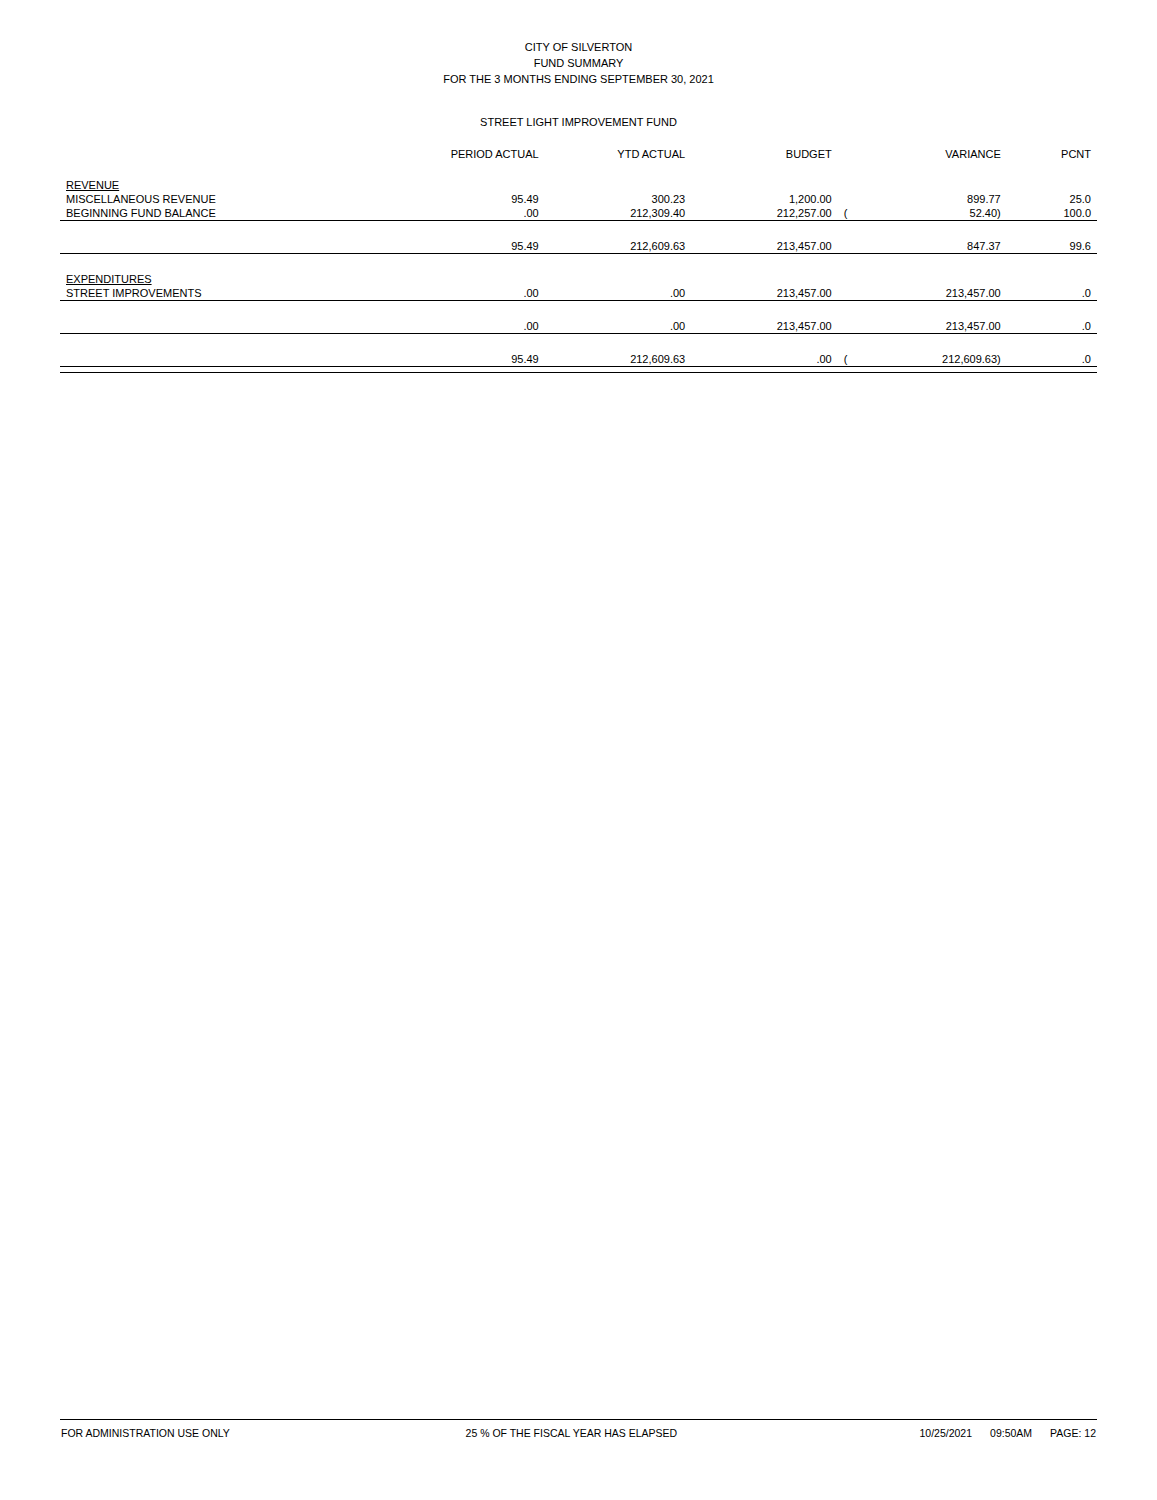CITY OF SILVERTON
FUND SUMMARY
FOR THE 3 MONTHS ENDING SEPTEMBER 30, 2021
STREET LIGHT IMPROVEMENT FUND
| | PERIOD ACTUAL | YTD ACTUAL | BUDGET | VARIANCE | PCNT |
| --- | --- | --- | --- | --- | --- |
| REVENUE | |
| MISCELLANEOUS REVENUE | 95.49 | 300.23 | 1,200.00 | | 899.77 | 25.0 |
| BEGINNING FUND BALANCE | .00 | 212,309.40 | 212,257.00 | ( | 52.40) | 100.0 |
| | 95.49 | 212,609.63 | 213,457.00 | | 847.37 | 99.6 |
| EXPENDITURES | |
| STREET IMPROVEMENTS | .00 | .00 | 213,457.00 | | 213,457.00 | .0 |
| | .00 | .00 | 213,457.00 | | 213,457.00 | .0 |
| | 95.49 | 212,609.63 | .00 | ( | 212,609.63) | .0 |
| FOR ADMINISTRATION USE ONLY | 25 % OF THE FISCAL YEAR HAS ELAPSED | 10/25/2021 09:50AM PAGE: 12 |